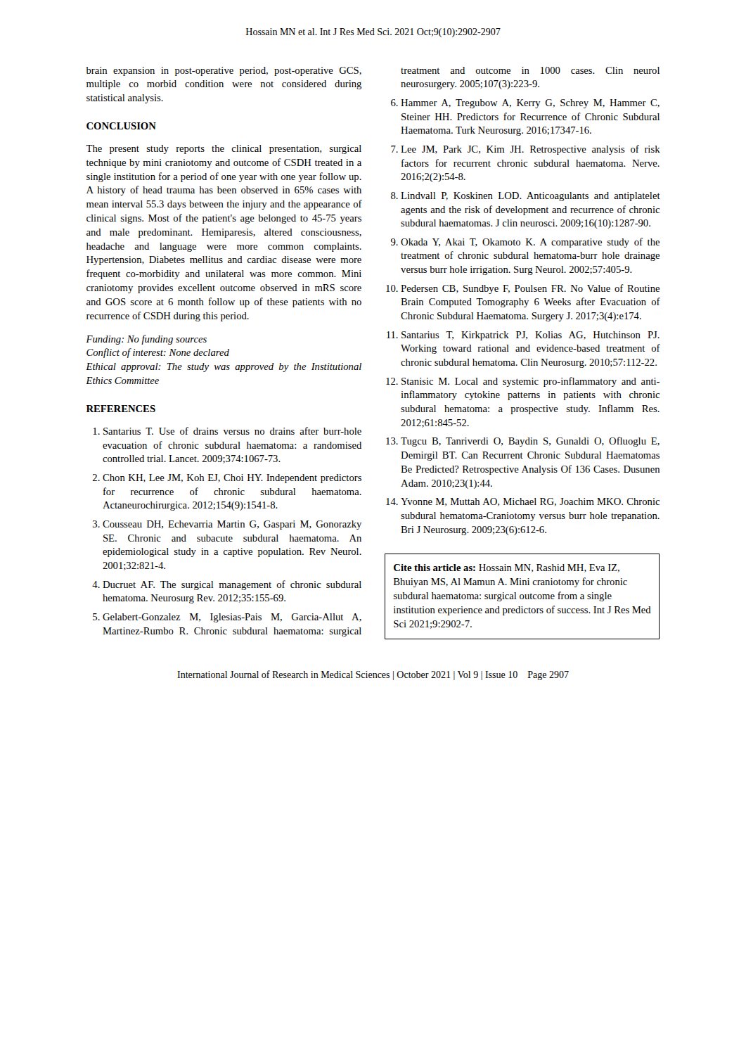Hossain MN et al. Int J Res Med Sci. 2021 Oct;9(10):2902-2907
brain expansion in post-operative period, post-operative GCS, multiple co morbid condition were not considered during statistical analysis.
Conclusion
The present study reports the clinical presentation, surgical technique by mini craniotomy and outcome of CSDH treated in a single institution for a period of one year with one year follow up. A history of head trauma has been observed in 65% cases with mean interval 55.3 days between the injury and the appearance of clinical signs. Most of the patient's age belonged to 45-75 years and male predominant. Hemiparesis, altered consciousness, headache and language were more common complaints. Hypertension, Diabetes mellitus and cardiac disease were more frequent co-morbidity and unilateral was more common. Mini craniotomy provides excellent outcome observed in mRS score and GOS score at 6 month follow up of these patients with no recurrence of CSDH during this period.
Funding: No funding sources
Conflict of interest: None declared
Ethical approval: The study was approved by the Institutional Ethics Committee
References
Santarius T. Use of drains versus no drains after burr-hole evacuation of chronic subdural haematoma: a randomised controlled trial. Lancet. 2009;374:1067-73.
Chon KH, Lee JM, Koh EJ, Choi HY. Independent predictors for recurrence of chronic subdural haematoma. Actaneurochirurgica. 2012;154(9):1541-8.
Cousseau DH, Echevarria Martin G, Gaspari M, Gonorazky SE. Chronic and subacute subdural haematoma. An epidemiological study in a captive population. Rev Neurol. 2001;32:821-4.
Ducruet AF. The surgical management of chronic subdural hematoma. Neurosurg Rev. 2012;35:155-69.
Gelabert-Gonzalez M, Iglesias-Pais M, Garcia-Allut A, Martinez-Rumbo R. Chronic subdural haematoma: surgical treatment and outcome in 1000 cases. Clin neurol neurosurgery. 2005;107(3):223-9.
Hammer A, Tregubow A, Kerry G, Schrey M, Hammer C, Steiner HH. Predictors for Recurrence of Chronic Subdural Haematoma. Turk Neurosurg. 2016;17347-16.
Lee JM, Park JC, Kim JH. Retrospective analysis of risk factors for recurrent chronic subdural haematoma. Nerve. 2016;2(2):54-8.
Lindvall P, Koskinen LOD. Anticoagulants and antiplatelet agents and the risk of development and recurrence of chronic subdural haematomas. J clin neurosci. 2009;16(10):1287-90.
Okada Y, Akai T, Okamoto K. A comparative study of the treatment of chronic subdural hematoma-burr hole drainage versus burr hole irrigation. Surg Neurol. 2002;57:405-9.
Pedersen CB, Sundbye F, Poulsen FR. No Value of Routine Brain Computed Tomography 6 Weeks after Evacuation of Chronic Subdural Haematoma. Surgery J. 2017;3(4):e174.
Santarius T, Kirkpatrick PJ, Kolias AG, Hutchinson PJ. Working toward rational and evidence-based treatment of chronic subdural hematoma. Clin Neurosurg. 2010;57:112-22.
Stanisic M. Local and systemic pro-inflammatory and anti-inflammatory cytokine patterns in patients with chronic subdural hematoma: a prospective study. Inflamm Res. 2012;61:845-52.
Tugcu B, Tanriverdi O, Baydin S, Gunaldi O, Ofluoglu E, Demirgil BT. Can Recurrent Chronic Subdural Haematomas Be Predicted? Retrospective Analysis Of 136 Cases. Dusunen Adam. 2010;23(1):44.
Yvonne M, Muttah AO, Michael RG, Joachim MKO. Chronic subdural hematoma-Craniotomy versus burr hole trepanation. Bri J Neurosurg. 2009;23(6):612-6.
Cite this article as: Hossain MN, Rashid MH, Eva IZ, Bhuiyan MS, Al Mamun A. Mini craniotomy for chronic subdural haematoma: surgical outcome from a single institution experience and predictors of success. Int J Res Med Sci 2021;9:2902-7.
International Journal of Research in Medical Sciences | October 2021 | Vol 9 | Issue 10 Page 2907